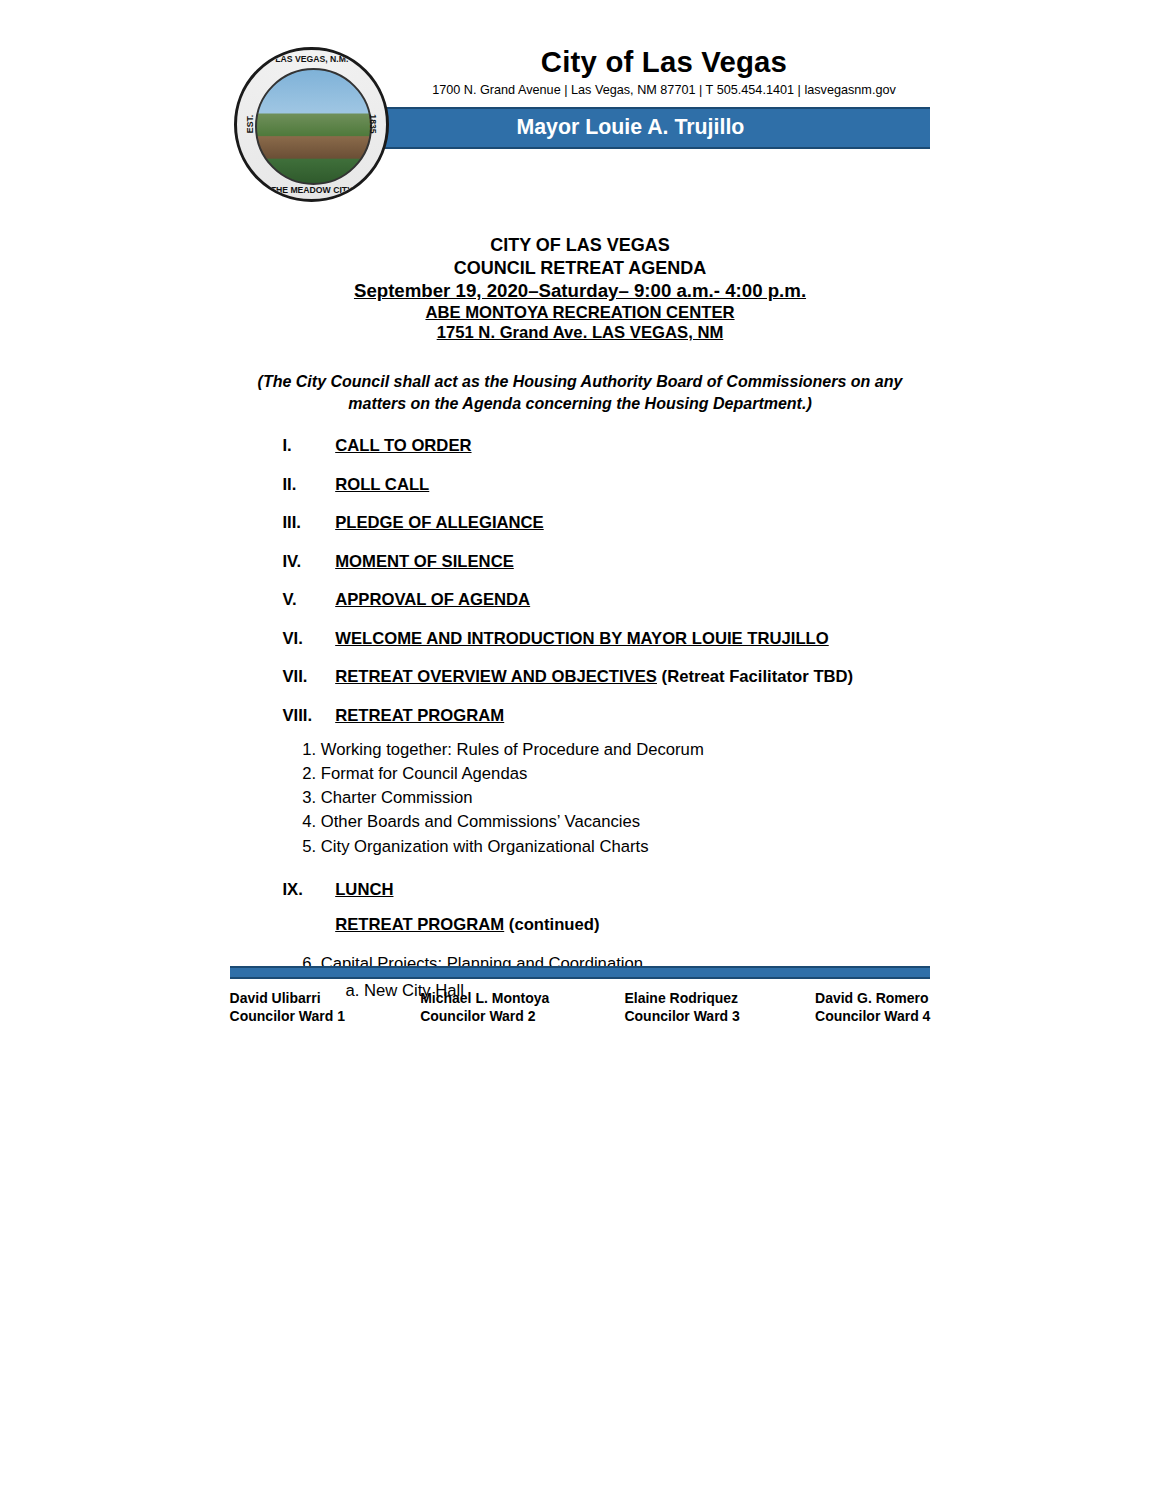LAS VEGAS, N.M. EST. 1835 THE MEADOW CITY
City of Las Vegas
1700 N. Grand Avenue | Las Vegas, NM 87701 | T 505.454.1401 | lasvegasnm.gov
Mayor Louie A. Trujillo
CITY OF LAS VEGAS
COUNCIL RETREAT AGENDA
September 19, 2020–Saturday– 9:00 a.m.- 4:00 p.m.
ABE MONTOYA RECREATION CENTER
1751 N. Grand Ave. LAS VEGAS, NM
(The City Council shall act as the Housing Authority Board of Commissioners on any matters on the Agenda concerning the Housing Department.)
I. CALL TO ORDER
II. ROLL CALL
III. PLEDGE OF ALLEGIANCE
IV. MOMENT OF SILENCE
V. APPROVAL OF AGENDA
VI. WELCOME AND INTRODUCTION BY MAYOR LOUIE TRUJILLO
VII. RETREAT OVERVIEW AND OBJECTIVES (Retreat Facilitator TBD)
VIII. RETREAT PROGRAM
Working together: Rules of Procedure and Decorum
Format for Council Agendas
Charter Commission
Other Boards and Commissions’ Vacancies
City Organization with Organizational Charts
IX. LUNCH
RETREAT PROGRAM (continued)
Capital Projects: Planning and Coordination
New City Hall
David Ulibarri
Councilor Ward 1
Michael L. Montoya
Councilor Ward 2
Elaine Rodriquez
Councilor Ward 3
David G. Romero
Councilor Ward 4